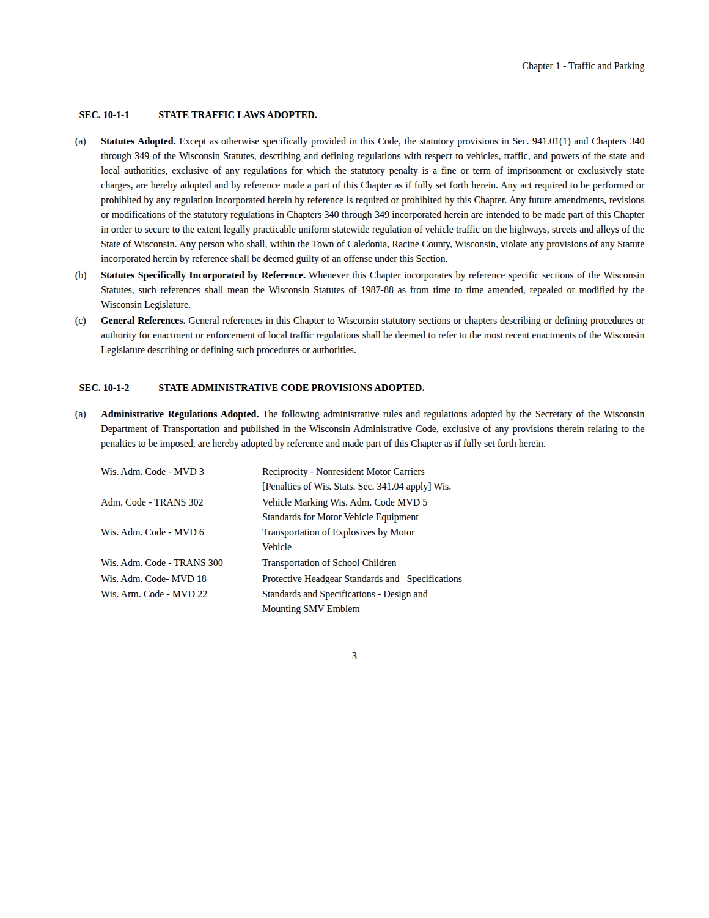Chapter 1 - Traffic and Parking
SEC. 10-1-1 STATE TRAFFIC LAWS ADOPTED.
(a)
Statutes Adopted. Except as otherwise specifically provided in this Code, the statutory provisions in Sec. 941.01(1) and Chapters 340 through 349 of the Wisconsin Statutes, describing and defining regulations with respect to vehicles, traffic, and powers of the state and local authorities, exclusive of any regulations for which the statutory penalty is a fine or term of imprisonment or exclusively state charges, are hereby adopted and by reference made a part of this Chapter as if fully set forth herein. Any act required to be performed or prohibited by any regulation incorporated herein by reference is required or prohibited by this Chapter. Any future amendments, revisions or modifications of the statutory regulations in Chapters 340 through 349 incorporated herein are intended to be made part of this Chapter in order to secure to the extent legally practicable uniform statewide regulation of vehicle traffic on the highways, streets and alleys of the State of Wisconsin. Any person who shall, within the Town of Caledonia, Racine County, Wisconsin, violate any provisions of any Statute incorporated herein by reference shall be deemed guilty of an offense under this Section.
(b)
Statutes Specifically Incorporated by Reference. Whenever this Chapter incorporates by reference specific sections of the Wisconsin Statutes, such references shall mean the Wisconsin Statutes of 1987-88 as from time to time amended, repealed or modified by the Wisconsin Legislature.
(c)
General References. General references in this Chapter to Wisconsin statutory sections or chapters describing or defining procedures or authority for enactment or enforcement of local traffic regulations shall be deemed to refer to the most recent enactments of the Wisconsin Legislature describing or defining such procedures or authorities.
SEC. 10-1-2 STATE ADMINISTRATIVE CODE PROVISIONS ADOPTED.
(a)
Administrative Regulations Adopted. The following administrative rules and regulations adopted by the Secretary of the Wisconsin Department of Transportation and published in the Wisconsin Administrative Code, exclusive of any provisions therein relating to the penalties to be imposed, are hereby adopted by reference and made part of this Chapter as if fully set forth herein.
| Wis. Adm. Code - MVD 3 | Reciprocity - Nonresident Motor Carriers [Penalties of Wis. Stats. Sec. 341.04 apply] Wis. |
| Adm. Code - TRANS 302 | Vehicle Marking Wis. Adm. Code MVD 5 Standards for Motor Vehicle Equipment |
| Wis. Adm. Code - MVD 6 | Transportation of Explosives by Motor Vehicle |
| Wis. Adm. Code - TRANS 300 | Transportation of School Children |
| Wis. Adm. Code- MVD 18 | Protective Headgear Standards and Specifications |
| Wis. Arm. Code - MVD 22 | Standards and Specifications - Design and Mounting SMV Emblem |
3